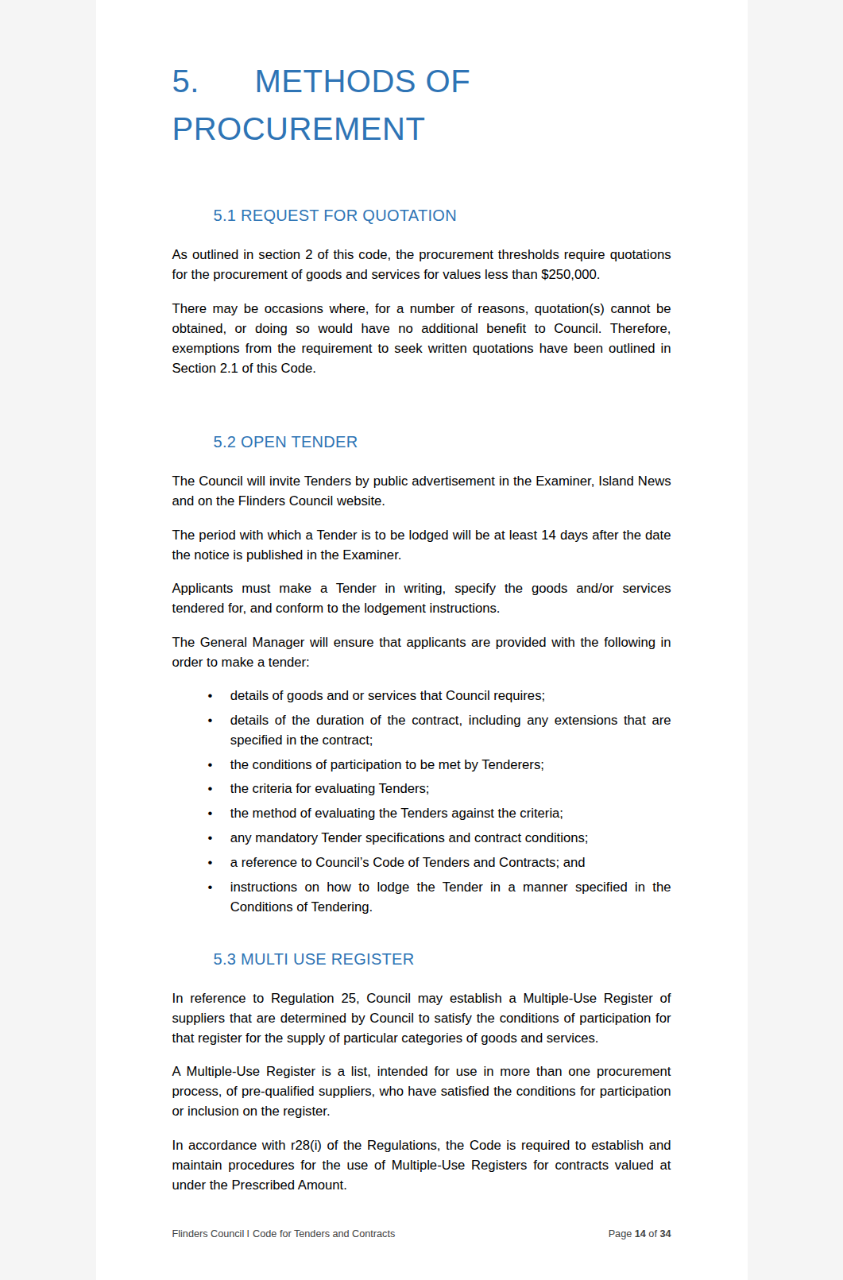5. METHODS OF PROCUREMENT
5.1 REQUEST FOR QUOTATION
As outlined in section 2 of this code, the procurement thresholds require quotations for the procurement of goods and services for values less than $250,000.
There may be occasions where, for a number of reasons, quotation(s) cannot be obtained, or doing so would have no additional benefit to Council. Therefore, exemptions from the requirement to seek written quotations have been outlined in Section 2.1 of this Code.
5.2 OPEN TENDER
The Council will invite Tenders by public advertisement in the Examiner, Island News and on the Flinders Council website.
The period with which a Tender is to be lodged will be at least 14 days after the date the notice is published in the Examiner.
Applicants must make a Tender in writing, specify the goods and/or services tendered for, and conform to the lodgement instructions.
The General Manager will ensure that applicants are provided with the following in order to make a tender:
details of goods and or services that Council requires;
details of the duration of the contract, including any extensions that are specified in the contract;
the conditions of participation to be met by Tenderers;
the criteria for evaluating Tenders;
the method of evaluating the Tenders against the criteria;
any mandatory Tender specifications and contract conditions;
a reference to Council’s Code of Tenders and Contracts; and
instructions on how to lodge the Tender in a manner specified in the Conditions of Tendering.
5.3 MULTI USE REGISTER
In reference to Regulation 25, Council may establish a Multiple-Use Register of suppliers that are determined by Council to satisfy the conditions of participation for that register for the supply of particular categories of goods and services.
A Multiple-Use Register is a list, intended for use in more than one procurement process, of pre-qualified suppliers, who have satisfied the conditions for participation or inclusion on the register.
In accordance with r28(i) of the Regulations, the Code is required to establish and maintain procedures for the use of Multiple-Use Registers for contracts valued at under the Prescribed Amount.
Flinders Council l Code for Tenders and Contracts Page 14 of 34